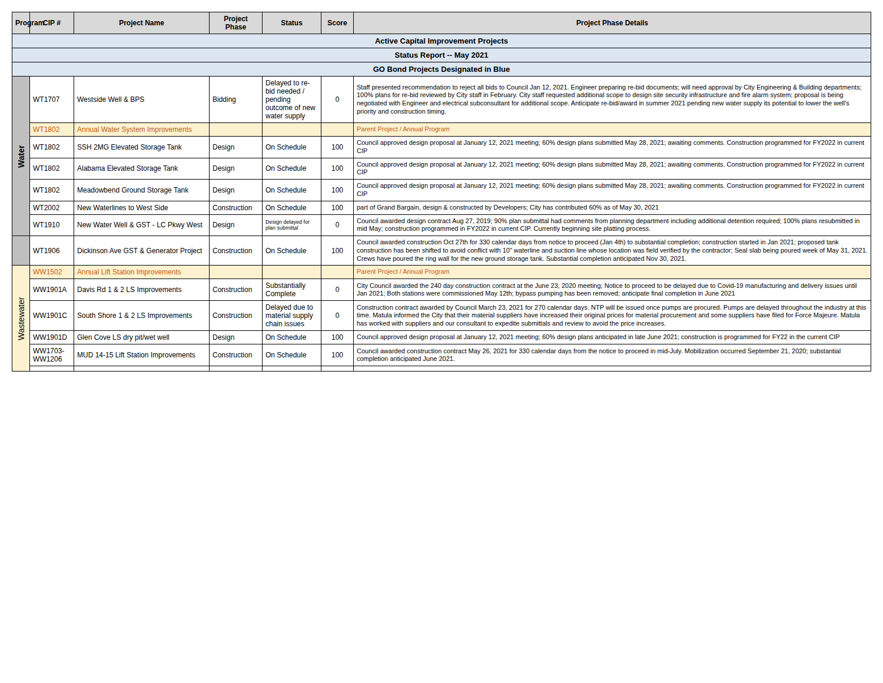| Active Capital Improvement Projects |
| Status Report -- May 2021 |
| GO Bond Projects Designated in Blue |
| Program | CIP # | Project Name | Project Phase | Status | Score | Project Phase Details |
| Water | WT1707 | Westside Well & BPS | Bidding | Delayed to re-bid needed / pending outcome of new water supply | 0 | Staff presented recommendation to reject all bids to Council Jan 12, 2021. Engineer preparing re-bid documents; will need approval by City Engineering & Building departments; 100% plans for re-bid reviewed by City staff in February. City staff requested additional scope to design site security infrastructure and fire alarm system; proposal is being negotiated with Engineer and electrical subconsultant for additional scope. Anticipate re-bid/award in summer 2021 pending new water supply its potential to lower the well's priority and construction timing. |
| WT1802 | Annual Water System Improvements | | | | Parent Project / Annual Program |
| WT1802 | SSH 2MG Elevated Storage Tank | Design | On Schedule | 100 | Council approved design proposal at January 12, 2021 meeting; 60% design plans submitted May 28, 2021; awaiting comments. Construction programmed for FY2022 in current CIP |
| WT1802 | Alabama Elevated Storage Tank | Design | On Schedule | 100 | Council approved design proposal at January 12, 2021 meeting; 60% design plans submitted May 28, 2021; awaiting comments. Construction programmed for FY2022 in current CIP |
| WT1802 | Meadowbend Ground Storage Tank | Design | On Schedule | 100 | Council approved design proposal at January 12, 2021 meeting; 60% design plans submitted May 28, 2021; awaiting comments. Construction programmed for FY2022 in current CIP |
| WT2002 | New Waterlines to West Side | Construction | On Schedule | 100 | part of Grand Bargain, design & constructed by Developers; City has contributed 60% as of May 30, 2021 |
| WT1910 | New Water Well & GST - LC Pkwy West | Design | Design delayed for plan submittal | 0 | Council awarded design contract Aug 27, 2019; 90% plan submittal had comments from planning department including additional detention required; 100% plans resubmitted in mid May; construction programmed in FY2022 in current CIP. Currently beginning site platting process. |
| | WT1906 | Dickinson Ave GST & Generator Project | Construction | On Schedule | 100 | Council awarded construction Oct 27th for 330 calendar days from notice to proceed (Jan 4th) to substantial completion; construction started in Jan 2021; proposed tank construction has been shifted to avoid conflict with 10" waterline and suction line whose location was field verified by the contractor; Seal slab being poured week of May 31, 2021. Crews have poured the ring wall for the new ground storage tank. Substantial completion anticipated Nov 30, 2021. |
| Wastewater | WW1502 | Annual Lift Station Improvements | | | | Parent Project / Annual Program |
| WW1901A | Davis Rd 1 & 2 LS Improvements | Construction | Substantially Complete | 0 | City Council awarded the 240 day construction contract at the June 23, 2020 meeting; Notice to proceed to be delayed due to Covid-19 manufacturing and delivery issues until Jan 2021; Both stations were commissioned May 12th; bypass pumping has been removed; anticipate final completion in June 2021 |
| WW1901C | South Shore 1 & 2 LS Improvements | Construction | Delayed due to material supply chain issues | 0 | Construction contract awarded by Council March 23, 2021 for 270 calendar days. NTP will be issued once pumps are procured. Pumps are delayed throughout the industry at this time. Matula informed the City that their material suppliers have increased their original prices for material procurement and some suppliers have filed for Force Majeure. Matula has worked with suppliers and our consultant to expedite submittals and review to avoid the price increases. |
| WW1901D | Glen Cove LS dry pit/wet well | Design | On Schedule | 100 | Council approved design proposal at January 12, 2021 meeting; 60% design plans anticipated in late June 2021; construction is programmed for FY22 in the current CIP |
| WW1703-WW1206 | MUD 14-15 Lift Station Improvements | Construction | On Schedule | 100 | Council awarded construction contract May 26, 2021 for 330 calendar days from the notice to proceed in mid-July. Mobilization occurred September 21, 2020; substantial completion anticipated June 2021. |